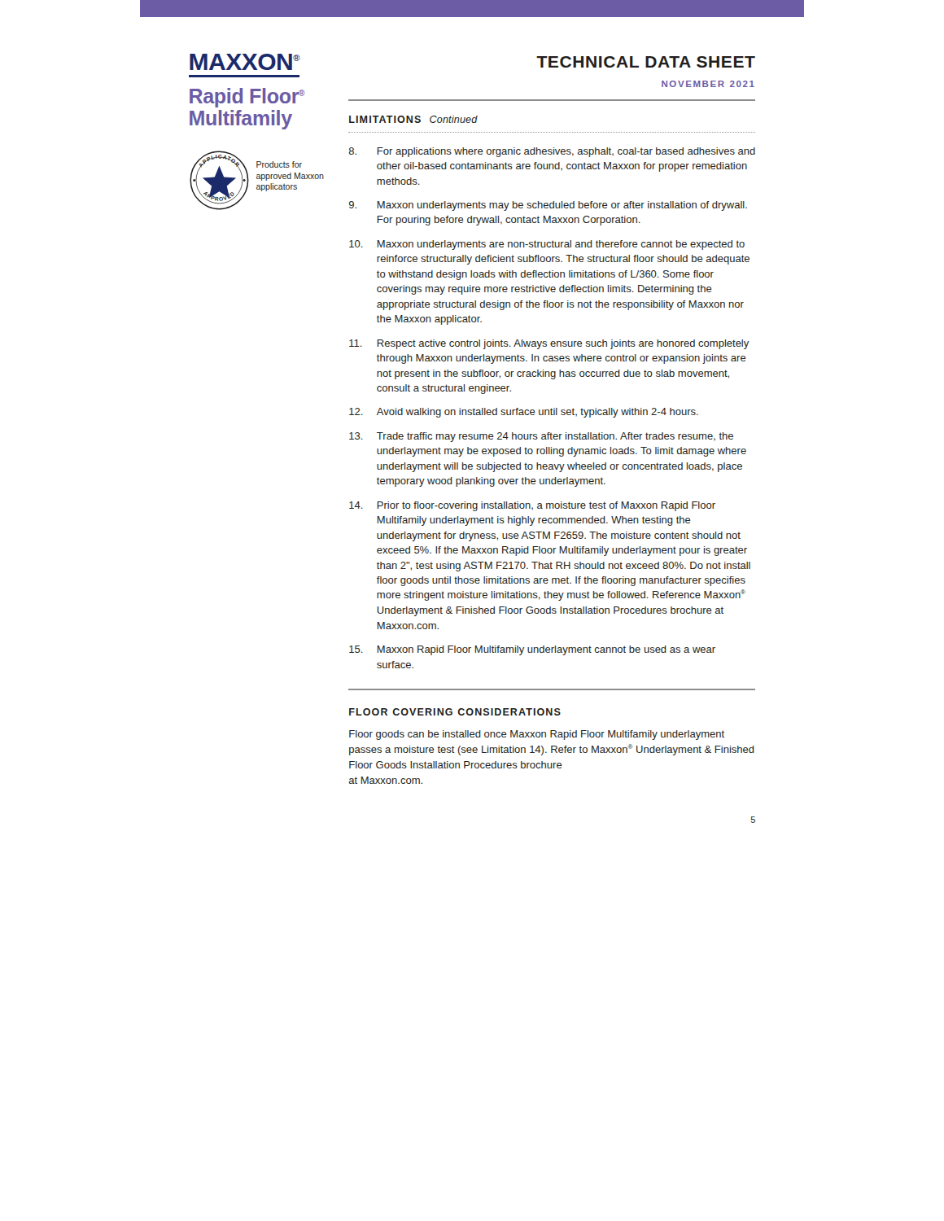MAXXON®
Rapid Floor®
Multifamily
APPLICATOR APPROVED
Products for
approved Maxxon
applicators
TECHNICAL DATA SHEET
NOVEMBER 2021
LIMITATIONS Continued
8. For applications where organic adhesives, asphalt, coal-tar based adhesives and other oil-based contaminants are found, contact Maxxon for proper remediation methods.
9. Maxxon underlayments may be scheduled before or after installation of drywall. For pouring before drywall, contact Maxxon Corporation.
10. Maxxon underlayments are non-structural and therefore cannot be expected to reinforce structurally deficient subfloors. The structural floor should be adequate to withstand design loads with deflection limitations of L/360. Some floor coverings may require more restrictive deflection limits. Determining the appropriate structural design of the floor is not the responsibility of Maxxon nor the Maxxon applicator.
11. Respect active control joints. Always ensure such joints are honored completely through Maxxon underlayments. In cases where control or expansion joints are not present in the subfloor, or cracking has occurred due to slab movement, consult a structural engineer.
12. Avoid walking on installed surface until set, typically within 2-4 hours.
13. Trade traffic may resume 24 hours after installation. After trades resume, the underlayment may be exposed to rolling dynamic loads. To limit damage where underlayment will be subjected to heavy wheeled or concentrated loads, place temporary wood planking over the underlayment.
14. Prior to floor-covering installation, a moisture test of Maxxon Rapid Floor Multifamily underlayment is highly recommended. When testing the underlayment for dryness, use ASTM F2659. The moisture content should not exceed 5%. If the Maxxon Rapid Floor Multifamily underlayment pour is greater than 2", test using ASTM F2170. That RH should not exceed 80%. Do not install floor goods until those limitations are met. If the flooring manufacturer specifies more stringent moisture limitations, they must be followed. Reference Maxxon® Underlayment & Finished Floor Goods Installation Procedures brochure at Maxxon.com.
15. Maxxon Rapid Floor Multifamily underlayment cannot be used as a wear surface.
FLOOR COVERING CONSIDERATIONS
Floor goods can be installed once Maxxon Rapid Floor Multifamily underlayment passes a moisture test (see Limitation 14). Refer to Maxxon® Underlayment & Finished Floor Goods Installation Procedures brochure
at Maxxon.com.
5